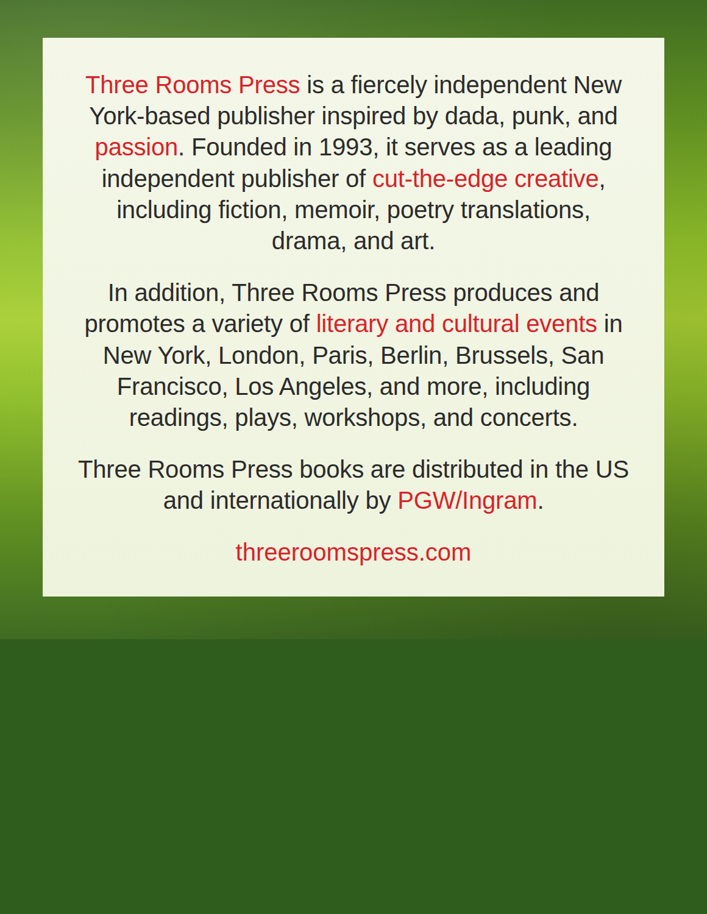Three Rooms Press is a fiercely independent New York-based publisher inspired by dada, punk, and passion. Founded in 1993, it serves as a leading independent publisher of cut-the-edge creative, including fiction, memoir, poetry translations, drama, and art.
In addition, Three Rooms Press produces and promotes a variety of literary and cultural events in New York, London, Paris, Berlin, Brussels, San Francisco, Los Angeles, and more, including readings, plays, workshops, and concerts.
Three Rooms Press books are distributed in the US and internationally by PGW/Ingram.
threeroomspress.com